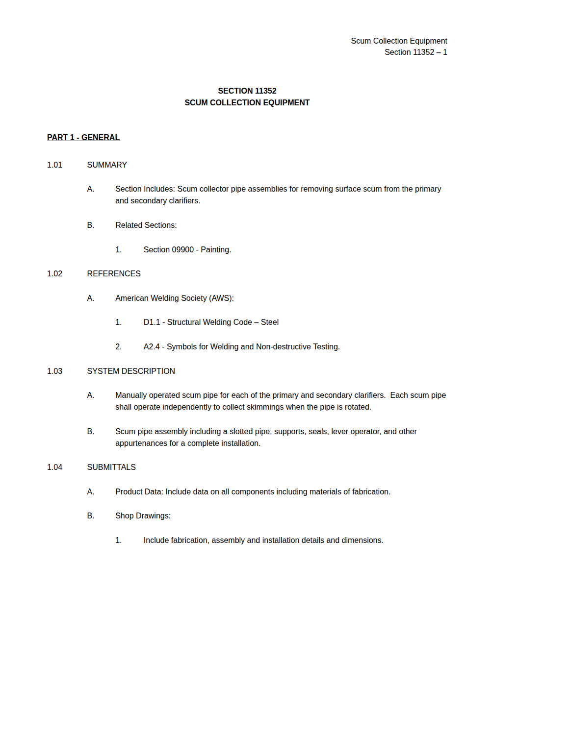Scum Collection Equipment
Section 11352 – 1
SECTION 11352
SCUM COLLECTION EQUIPMENT
PART 1 - GENERAL
1.01
SUMMARY
A.
Section Includes: Scum collector pipe assemblies for removing surface scum from the primary and secondary clarifiers.
B.
Related Sections:
1.
Section 09900 - Painting.
1.02
REFERENCES
A.
American Welding Society (AWS):
1.
D1.1 - Structural Welding Code – Steel
2.
A2.4 - Symbols for Welding and Non-destructive Testing.
1.03
SYSTEM DESCRIPTION
A.
Manually operated scum pipe for each of the primary and secondary clarifiers. Each scum pipe shall operate independently to collect skimmings when the pipe is rotated.
B.
Scum pipe assembly including a slotted pipe, supports, seals, lever operator, and other appurtenances for a complete installation.
1.04
SUBMITTALS
A.
Product Data: Include data on all components including materials of fabrication.
B.
Shop Drawings:
1.
Include fabrication, assembly and installation details and dimensions.